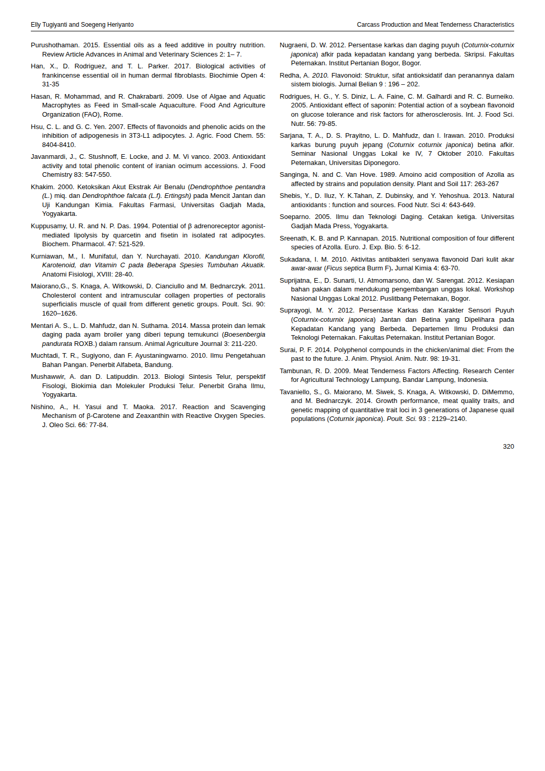Elly Tugiyanti and Soegeng Heriyanto
Carcass Production and Meat Tenderness Characteristics
Purushothaman. 2015. Essential oils as a feed additive in poultry nutrition. Review Article Advances in Animal and Veterinary Sciences 2: 1– 7.
Han, X., D. Rodriguez, and T. L. Parker. 2017. Biological activities of frankincense essential oil in human dermal fibroblasts. Biochimie Open 4: 31-35
Hasan, R. Mohammad, and R. Chakrabarti. 2009. Use of Algae and Aquatic Macrophytes as Feed in Small-scale Aquaculture. Food And Agriculture Organization (FAO), Rome.
Hsu, C. L. and G. C. Yen. 2007. Effects of flavonoids and phenolic acids on the inhibition of adipogenesis in 3T3-L1 adipocytes. J. Agric. Food Chem. 55: 8404-8410.
Javanmardi, J., C. Stushnoff, E. Locke, and J. M. Vi vanco. 2003. Antioxidant activity and total phenolic content of iranian ocimum accessions. J. Food Chemistry 83: 547-550.
Khakim. 2000. Ketoksikan Akut Ekstrak Air Benalu (Dendrophthoe pentandra (L.) miq. dan Dendrophthoe falcata (L.f). Ertingsh) pada Mencit Jantan dan Uji Kandungan Kimia. Fakultas Farmasi, Universitas Gadjah Mada, Yogyakarta.
Kuppusamy, U. R. and N. P. Das. 1994. Potential of β adrenoreceptor agonist-mediated lipolysis by quarcetin and fisetin in isolated rat adipocytes. Biochem. Pharmacol. 47: 521-529.
Kurniawan, M., I. Munifatul, dan Y. Nurchayati. 2010. Kandungan Klorofil, Karotenoid, dan Vitamin C pada Beberapa Spesies Tumbuhan Akuatik. Anatomi Fisiologi, XVIII: 28-40.
Maiorano,G., S. Knaga, A. Witkowski, D. Cianciullo and M. Bednarczyk. 2011. Cholesterol content and intramuscular collagen properties of pectoralis superficialis muscle of quail from different genetic groups. Poult. Sci. 90: 1620–1626.
Mentari A. S., L. D. Mahfudz, dan N. Suthama. 2014. Massa protein dan lemak daging pada ayam broiler yang diberi tepung temukunci (Boesenbergia pandurata ROXB.) dalam ransum. Animal Agriculture Journal 3: 211-220.
Muchtadi, T. R., Sugiyono, dan F. Ayustaningwarno. 2010. Ilmu Pengetahuan Bahan Pangan. Penerbit Alfabeta, Bandung.
Mushawwir, A. dan D. Latipuddin. 2013. Biologi Sintesis Telur, perspektif Fisologi, Biokimia dan Molekuler Produksi Telur. Penerbit Graha Ilmu, Yogyakarta.
Nishino, A., H. Yasui and T. Maoka. 2017. Reaction and Scavenging Mechanism of β-Carotene and Zeaxanthin with Reactive Oxygen Species. J. Oleo Sci. 66: 77-84.
Nugraeni, D. W. 2012. Persentase karkas dan daging puyuh (Coturnix-coturnix japonica) afkir pada kepadatan kandang yang berbeda. Skripsi. Fakultas Peternakan. Institut Pertanian Bogor, Bogor.
Redha, A. 2010. Flavonoid: Struktur, sifat antioksidatif dan peranannya dalam sistem biologis. Jurnal Belian 9 : 196 – 202.
Rodrigues, H. G., Y. S. Diniz, L. A. Faine, C. M. Galhardi and R. C. Burneiko. 2005. Antioxidant effect of saponin: Potential action of a soybean flavonoid on glucose tolerance and risk factors for atherosclerosis. Int. J. Food Sci. Nutr. 56: 79-85.
Sarjana, T. A., D. S. Prayitno, L. D. Mahfudz, dan I. Irawan. 2010. Produksi karkas burung puyuh jepang (Coturnix coturnix japonica) betina afkir. Seminar Nasional Unggas Lokal ke IV, 7 Oktober 2010. Fakultas Peternakan, Universitas Diponegoro.
Sanginga, N. and C. Van Hove. 1989. Amoino acid composition of Azolla as affected by strains and population density. Plant and Soil 117: 263-267
Shebis, Y., D. Iluz, Y. K.Tahan, Z. Dubinsky, and Y. Yehoshua. 2013. Natural antioxidants : function and sources. Food Nutr. Sci 4: 643-649.
Soeparno. 2005. Ilmu dan Teknologi Daging. Cetakan ketiga. Universitas Gadjah Mada Press, Yogyakarta.
Sreenath, K. B. and P. Kannapan. 2015. Nutritional composition of four different species of Azolla. Euro. J. Exp. Bio. 5: 6-12.
Sukadana, I. M. 2010. Aktivitas antibakteri senyawa flavonoid Dari kulit akar awar-awar (Ficus septica Burm F). Jurnal Kimia 4: 63-70.
Suprijatna, E., D. Sunarti, U. Atmomarsono, dan W. Sarengat. 2012. Kesiapan bahan pakan dalam mendukung pengembangan unggas lokal. Workshop Nasional Unggas Lokal 2012. Puslitbang Peternakan, Bogor.
Suprayogi, M. Y. 2012. Persentase Karkas dan Karakter Sensori Puyuh (Coturnix-coturnix japonica) Jantan dan Betina yang Dipelihara pada Kepadatan Kandang yang Berbeda. Departemen Ilmu Produksi dan Teknologi Peternakan. Fakultas Peternakan. Institut Pertanian Bogor.
Surai, P. F. 2014. Polyphenol compounds in the chicken/animal diet: From the past to the future. J. Anim. Physiol. Anim. Nutr. 98: 19-31.
Tambunan, R. D. 2009. Meat Tenderness Factors Affecting. Research Center for Agricultural Technology Lampung, Bandar Lampung, Indonesia.
Tavaniello, S., G. Maiorano, M. Siwek, S. Knaga, A. Witkowski, D. DiMemmo, and M. Bednarczyk. 2014. Growth performance, meat quality traits, and genetic mapping of quantitative trait loci in 3 generations of Japanese quail populations (Coturnix japonica). Poult. Sci. 93 : 2129–2140.
320